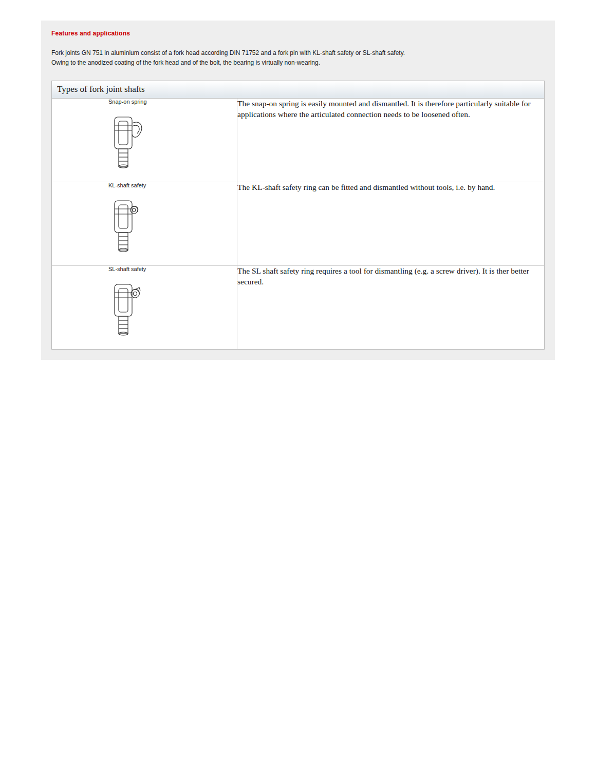Features and applications
Fork joints GN 751 in aluminium consist of a fork head according DIN 71752 and a fork pin with KL-shaft safety or SL-shaft safety.
Owing to the anodized coating of the fork head and of the bolt, the bearing is virtually non-wearing.
Types of fork joint shafts
| Snap-on spring | The snap-on spring is easily mounted and dismantled. It is therefore particularly suitable for applications where the articulated connection needs to be loosened often. |
| KL-shaft safety | The KL-shaft safety ring can be fitted and dismantled without tools, i.e. by hand. |
| SL-shaft safety | The SL shaft safety ring requires a tool for dismantling (e.g. a screw driver). It is ther better secured. |